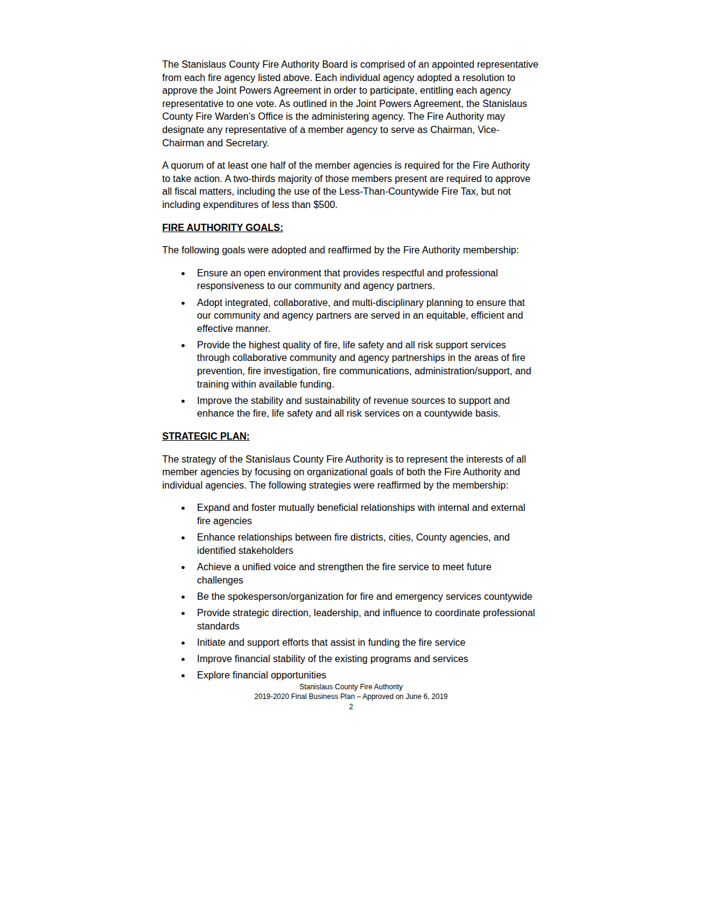The Stanislaus County Fire Authority Board is comprised of an appointed representative from each fire agency listed above. Each individual agency adopted a resolution to approve the Joint Powers Agreement in order to participate, entitling each agency representative to one vote. As outlined in the Joint Powers Agreement, the Stanislaus County Fire Warden’s Office is the administering agency. The Fire Authority may designate any representative of a member agency to serve as Chairman, Vice-Chairman and Secretary.
A quorum of at least one half of the member agencies is required for the Fire Authority to take action. A two-thirds majority of those members present are required to approve all fiscal matters, including the use of the Less-Than-Countywide Fire Tax, but not including expenditures of less than $500.
FIRE AUTHORITY GOALS:
The following goals were adopted and reaffirmed by the Fire Authority membership:
Ensure an open environment that provides respectful and professional responsiveness to our community and agency partners.
Adopt integrated, collaborative, and multi-disciplinary planning to ensure that our community and agency partners are served in an equitable, efficient and effective manner.
Provide the highest quality of fire, life safety and all risk support services through collaborative community and agency partnerships in the areas of fire prevention, fire investigation, fire communications, administration/support, and training within available funding.
Improve the stability and sustainability of revenue sources to support and enhance the fire, life safety and all risk services on a countywide basis.
STRATEGIC PLAN:
The strategy of the Stanislaus County Fire Authority is to represent the interests of all member agencies by focusing on organizational goals of both the Fire Authority and individual agencies. The following strategies were reaffirmed by the membership:
Expand and foster mutually beneficial relationships with internal and external fire agencies
Enhance relationships between fire districts, cities, County agencies, and identified stakeholders
Achieve a unified voice and strengthen the fire service to meet future challenges
Be the spokesperson/organization for fire and emergency services countywide
Provide strategic direction, leadership, and influence to coordinate professional standards
Initiate and support efforts that assist in funding the fire service
Improve financial stability of the existing programs and services
Explore financial opportunities
Stanislaus County Fire Authority
2019-2020 Final Business Plan – Approved on June 6, 2019
2